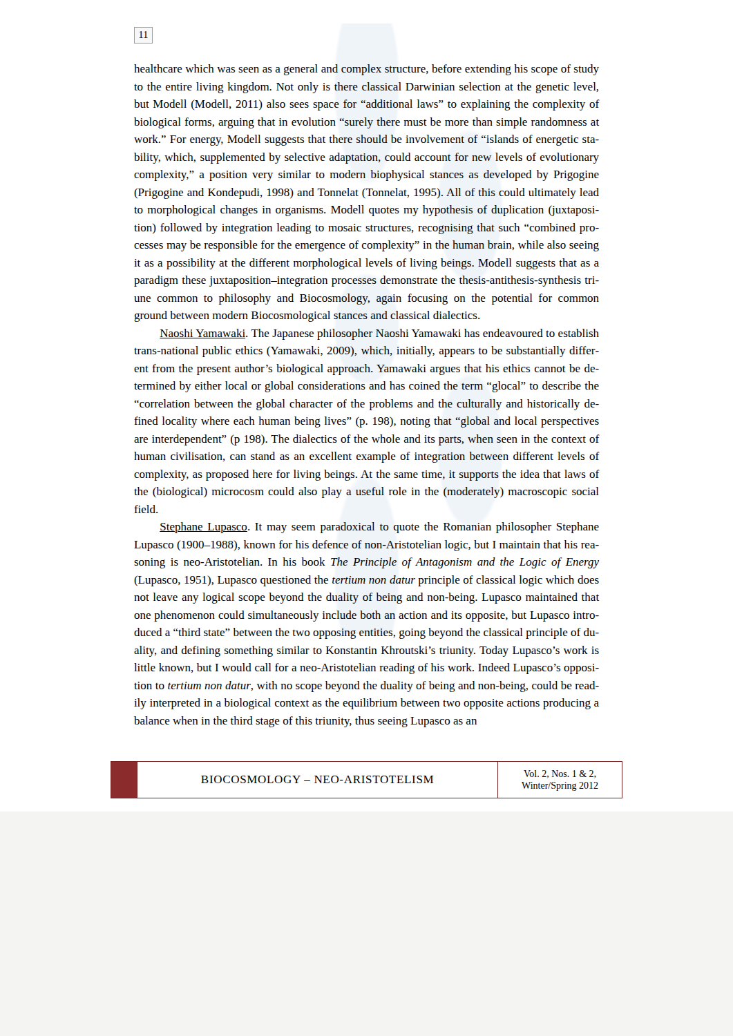11
healthcare which was seen as a general and complex structure, before extending his scope of study to the entire living kingdom. Not only is there classical Darwinian selection at the genetic level, but Modell (Modell, 2011) also sees space for “additional laws” to explaining the complexity of biological forms, arguing that in evolution “surely there must be more than simple randomness at work.” For energy, Modell suggests that there should be involvement of “islands of energetic stability, which, supplemented by selective adaptation, could account for new levels of evolutionary complexity,” a position very similar to modern biophysical stances as developed by Prigogine (Prigogine and Kondepudi, 1998) and Tonnelat (Tonnelat, 1995). All of this could ultimately lead to morphological changes in organisms. Modell quotes my hypothesis of duplication (juxtaposition) followed by integration leading to mosaic structures, recognising that such “combined processes may be responsible for the emergence of complexity” in the human brain, while also seeing it as a possibility at the different morphological levels of living beings. Modell suggests that as a paradigm these juxtaposition–integration processes demonstrate the thesis-antithesis-synthesis triune common to philosophy and Biocosmology, again focusing on the potential for common ground between modern Biocosmological stances and classical dialectics.
Naoshi Yamawaki. The Japanese philosopher Naoshi Yamawaki has endeavoured to establish trans-national public ethics (Yamawaki, 2009), which, initially, appears to be substantially different from the present author’s biological approach. Yamawaki argues that his ethics cannot be determined by either local or global considerations and has coined the term “glocal” to describe the “correlation between the global character of the problems and the culturally and historically defined locality where each human being lives” (p. 198), noting that “global and local perspectives are interdependent” (p 198). The dialectics of the whole and its parts, when seen in the context of human civilisation, can stand as an excellent example of integration between different levels of complexity, as proposed here for living beings. At the same time, it supports the idea that laws of the (biological) microcosm could also play a useful role in the (moderately) macroscopic social field.
Stephane Lupasco. It may seem paradoxical to quote the Romanian philosopher Stephane Lupasco (1900–1988), known for his defence of non-Aristotelian logic, but I maintain that his reasoning is neo-Aristotelian. In his book The Principle of Antagonism and the Logic of Energy (Lupasco, 1951), Lupasco questioned the tertium non datur principle of classical logic which does not leave any logical scope beyond the duality of being and non-being. Lupasco maintained that one phenomenon could simultaneously include both an action and its opposite, but Lupasco introduced a “third state” between the two opposing entities, going beyond the classical principle of duality, and defining something similar to Konstantin Khroutski’s triunity. Today Lupasco’s work is little known, but I would call for a neo-Aristotelian reading of his work. Indeed Lupasco’s opposition to tertium non datur, with no scope beyond the duality of being and non-being, could be readily interpreted in a biological context as the equilibrium between two opposite actions producing a balance when in the third stage of this triunity, thus seeing Lupasco as an
BIOCOSMOLOGY – NEO-ARISTOTELISM
Vol. 2, Nos. 1 & 2, Winter/Spring 2012